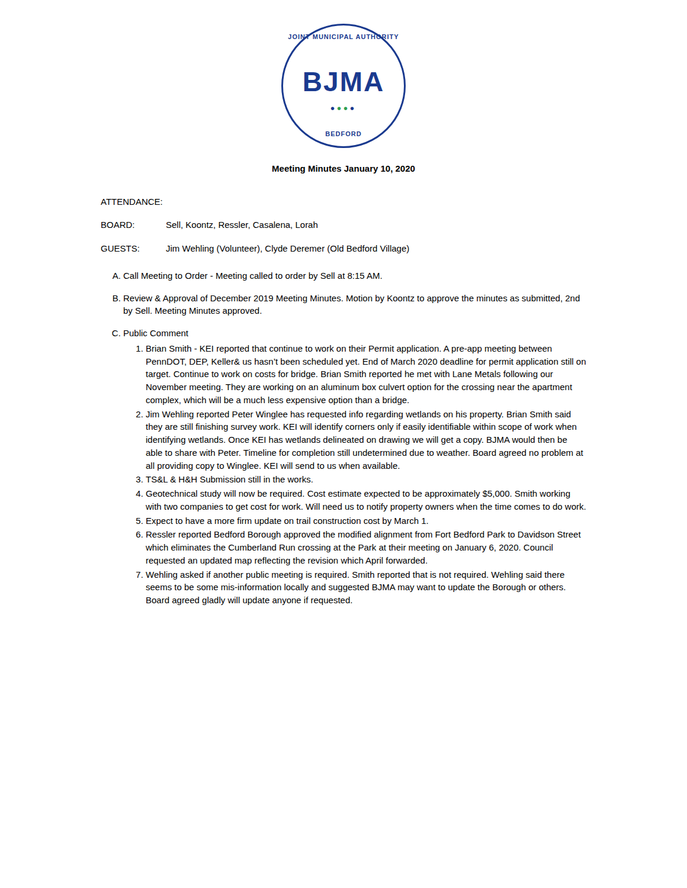JOINT MUNICIPAL AUTHORITY
BJMA
••••
BEDFORD
Meeting Minutes January 10, 2020
ATTENDANCE:
BOARD:
Sell, Koontz, Ressler, Casalena, Lorah
GUESTS:
Jim Wehling (Volunteer), Clyde Deremer (Old Bedford Village)
Call Meeting to Order - Meeting called to order by Sell at 8:15 AM.
Review & Approval of December 2019 Meeting Minutes. Motion by Koontz to approve the minutes as submitted, 2nd by Sell. Meeting Minutes approved.
Public Comment
Brian Smith - KEI reported that continue to work on their Permit application. A pre-app meeting between PennDOT, DEP, Keller& us hasn’t been scheduled yet. End of March 2020 deadline for permit application still on target. Continue to work on costs for bridge. Brian Smith reported he met with Lane Metals following our November meeting. They are working on an aluminum box culvert option for the crossing near the apartment complex, which will be a much less expensive option than a bridge.
Jim Wehling reported Peter Winglee has requested info regarding wetlands on his property. Brian Smith said they are still finishing survey work. KEI will identify corners only if easily identifiable within scope of work when identifying wetlands. Once KEI has wetlands delineated on drawing we will get a copy. BJMA would then be able to share with Peter. Timeline for completion still undetermined due to weather. Board agreed no problem at all providing copy to Winglee. KEI will send to us when available.
TS&L & H&H Submission still in the works.
Geotechnical study will now be required. Cost estimate expected to be approximately $5,000. Smith working with two companies to get cost for work. Will need us to notify property owners when the time comes to do work.
Expect to have a more firm update on trail construction cost by March 1.
Ressler reported Bedford Borough approved the modified alignment from Fort Bedford Park to Davidson Street which eliminates the Cumberland Run crossing at the Park at their meeting on January 6, 2020. Council requested an updated map reflecting the revision which April forwarded.
Wehling asked if another public meeting is required. Smith reported that is not required. Wehling said there seems to be some mis-information locally and suggested BJMA may want to update the Borough or others. Board agreed gladly will update anyone if requested.